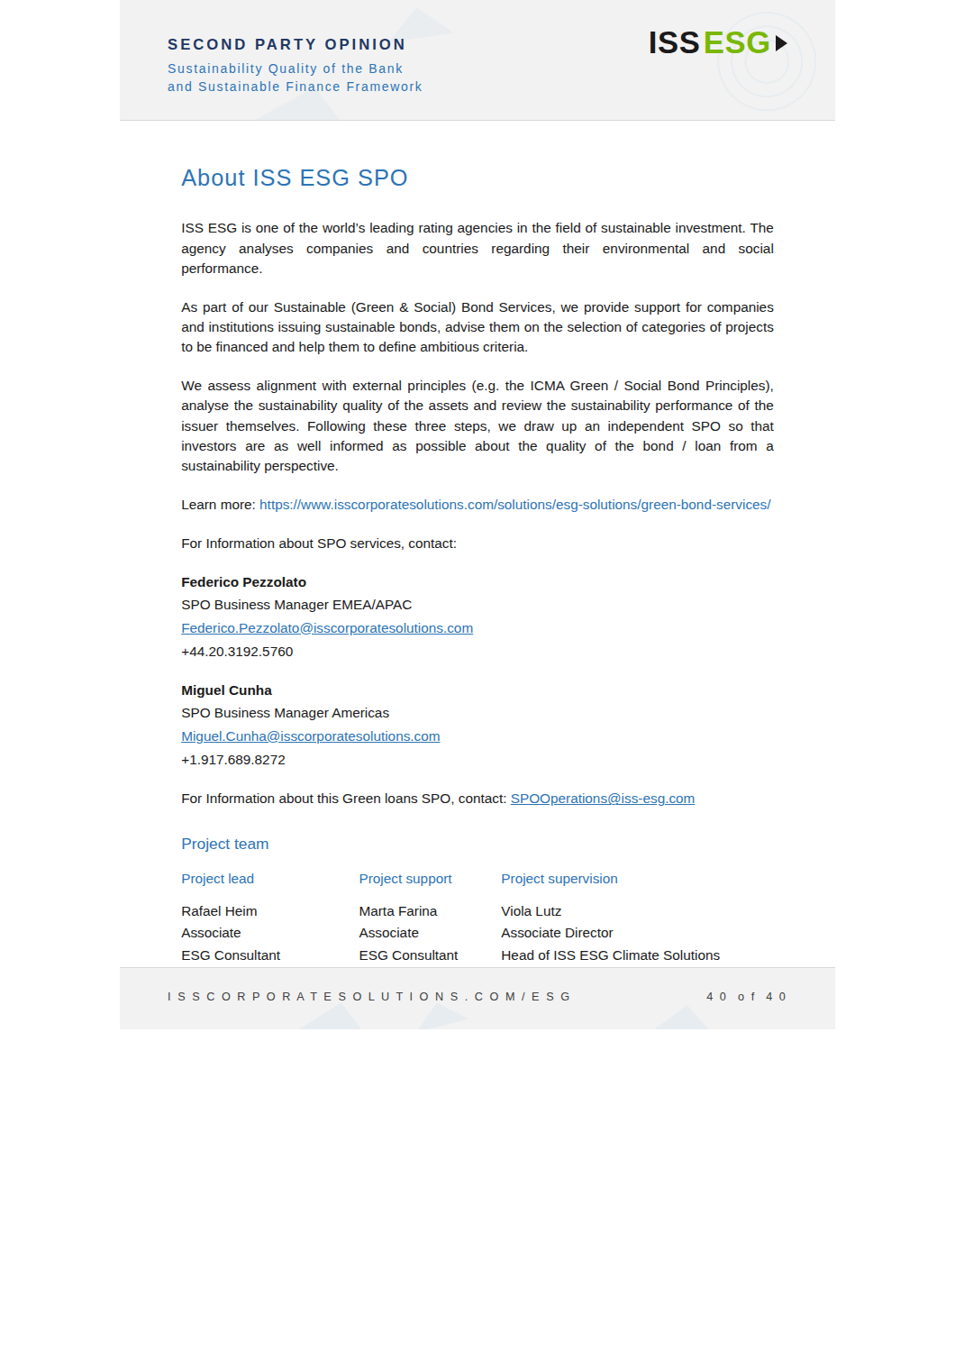ISS ESG
Second Party Opinion
Sustainability Quality of the Bank
and Sustainable Finance Framework
About ISS ESG SPO
ISS ESG is one of the world’s leading rating agencies in the field of sustainable investment. The agency analyses companies and countries regarding their environmental and social performance.
As part of our Sustainable (Green & Social) Bond Services, we provide support for companies and institutions issuing sustainable bonds, advise them on the selection of categories of projects to be financed and help them to define ambitious criteria.
We assess alignment with external principles (e.g. the ICMA Green / Social Bond Principles), analyse the sustainability quality of the assets and review the sustainability performance of the issuer themselves. Following these three steps, we draw up an independent SPO so that investors are as well informed as possible about the quality of the bond / loan from a sustainability perspective.
Learn more: https://www.isscorporatesolutions.com/solutions/esg-solutions/green-bond-services/
For Information about SPO services, contact:
Federico Pezzolato
SPO Business Manager EMEA/APAC
Federico.Pezzolato@isscorporatesolutions.com
+44.20.3192.5760
Miguel Cunha
SPO Business Manager Americas
Miguel.Cunha@isscorporatesolutions.com
+1.917.689.8272
For Information about this Green loans SPO, contact: SPOOperations@iss-esg.com
Project team
| Project lead | Project support | Project supervision |
| --- | --- | --- |
| Rafael Heim | Marta Farina | Viola Lutz |
| Associate | Associate | Associate Director |
| ESG Consultant | ESG Consultant | Head of ISS ESG Climate Solutions |
I S S C O R P O R A T E S O L U T I O N S . C O M / E S G 4 0 o f 4 0